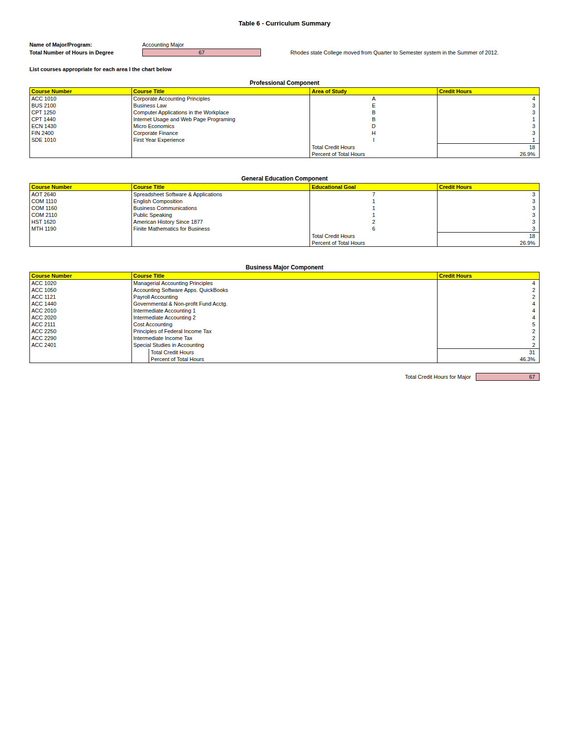Table 6 - Curriculum Summary
Name of Major/Program: Accounting Major
Total Number of Hours in Degree 67 Rhodes state College moved from Quarter to Semester system in the Summer of 2012.
List courses appropriate for each area I the chart below
Professional Component
| Course Number | Course Title | Area of Study | Credit Hours |
| --- | --- | --- | --- |
| ACC 1010 | Corporate Accounting Principles | A | 4 |
| BUS 2100 | Business Law | E | 3 |
| CPT 1250 | Computer Applications in the Workplace | B | 3 |
| CPT 1440 | Internet Usage and Web Page Programing | B | 1 |
| ECN 1430 | Micro Economics | D | 3 |
| FIN 2400 | Corporate Finance | H | 3 |
| SDE 1010 | First Year Experience | I | 1 |
| | | Total Credit Hours | 18 |
| | | Percent of Total Hours | 26.9% |
General Education Component
| Course Number | Course Title | Educational Goal | Credit Hours |
| --- | --- | --- | --- |
| AOT 2640 | Spreadsheet Software & Applications | 7 | 3 |
| COM 1110 | English Composition | 1 | 3 |
| COM 1160 | Business Communications | 1 | 3 |
| COM 2110 | Public Speaking | 1 | 3 |
| HST 1620 | American History Since 1877 | 2 | 3 |
| MTH 1190 | Finite Mathematics for Business | 6 | 3 |
| | | Total Credit Hours | 18 |
| | | Percent of Total Hours | 26.9% |
Business Major Component
| Course Number | Course Title | Credit Hours |
| --- | --- | --- |
| ACC 1020 | Managerial Accounting Principles | 4 |
| ACC 1050 | Accounting Software Apps. QuickBooks | 2 |
| ACC 1121 | Payroll Accounting | 2 |
| ACC 1440 | Governmental & Non-profit Fund Acctg. | 4 |
| ACC 2010 | Intermediate Accounting 1 | 4 |
| ACC 2020 | Intermediate Accounting 2 | 4 |
| ACC 2111 | Cost Accounting | 5 |
| ACC 2250 | Principles of Federal Income Tax | 2 |
| ACC 2290 | Intermediate Income Tax | 2 |
| ACC 2401 | Special Studies in Accounting | 2 |
| | | Total Credit Hours | 31 |
| | | Percent of Total Hours | 46.3% |
Total Credit Hours for Major 67